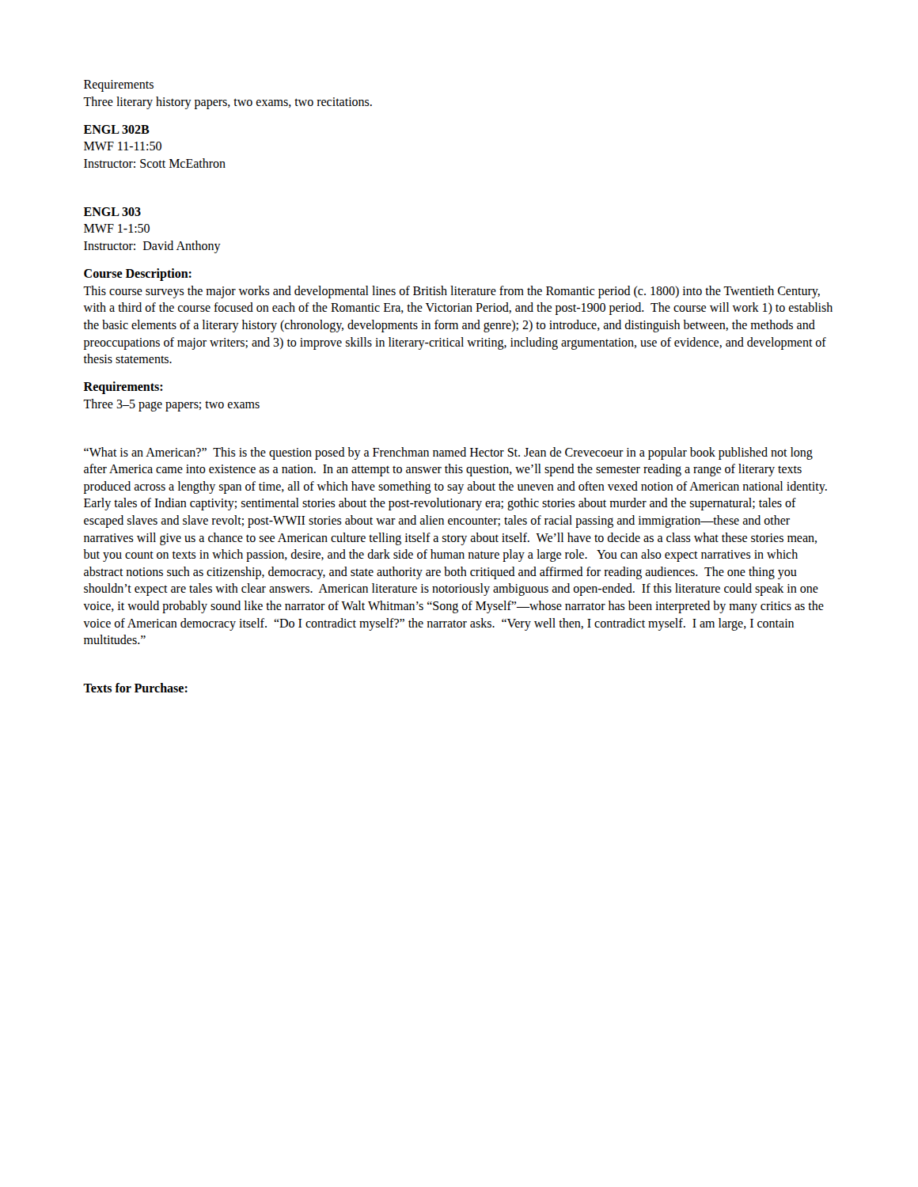Requirements
Three literary history papers, two exams, two recitations.
ENGL 302B
MWF 11-11:50
Instructor: Scott McEathron
ENGL 303
MWF 1-1:50
Instructor: David Anthony
Course Description:
This course surveys the major works and developmental lines of British literature from the Romantic period (c. 1800) into the Twentieth Century, with a third of the course focused on each of the Romantic Era, the Victorian Period, and the post-1900 period. The course will work 1) to establish the basic elements of a literary history (chronology, developments in form and genre); 2) to introduce, and distinguish between, the methods and preoccupations of major writers; and 3) to improve skills in literary-critical writing, including argumentation, use of evidence, and development of thesis statements.
Requirements:
Three 3–5 page papers; two exams
“What is an American?” This is the question posed by a Frenchman named Hector St. Jean de Crevecoeur in a popular book published not long after America came into existence as a nation. In an attempt to answer this question, we’ll spend the semester reading a range of literary texts produced across a lengthy span of time, all of which have something to say about the uneven and often vexed notion of American national identity. Early tales of Indian captivity; sentimental stories about the post-revolutionary era; gothic stories about murder and the supernatural; tales of escaped slaves and slave revolt; post-WWII stories about war and alien encounter; tales of racial passing and immigration—these and other narratives will give us a chance to see American culture telling itself a story about itself. We’ll have to decide as a class what these stories mean, but you count on texts in which passion, desire, and the dark side of human nature play a large role. You can also expect narratives in which abstract notions such as citizenship, democracy, and state authority are both critiqued and affirmed for reading audiences. The one thing you shouldn’t expect are tales with clear answers. American literature is notoriously ambiguous and open-ended. If this literature could speak in one voice, it would probably sound like the narrator of Walt Whitman’s “Song of Myself”—whose narrator has been interpreted by many critics as the voice of American democracy itself. “Do I contradict myself?” the narrator asks. “Very well then, I contradict myself. I am large, I contain multitudes.”
Texts for Purchase: